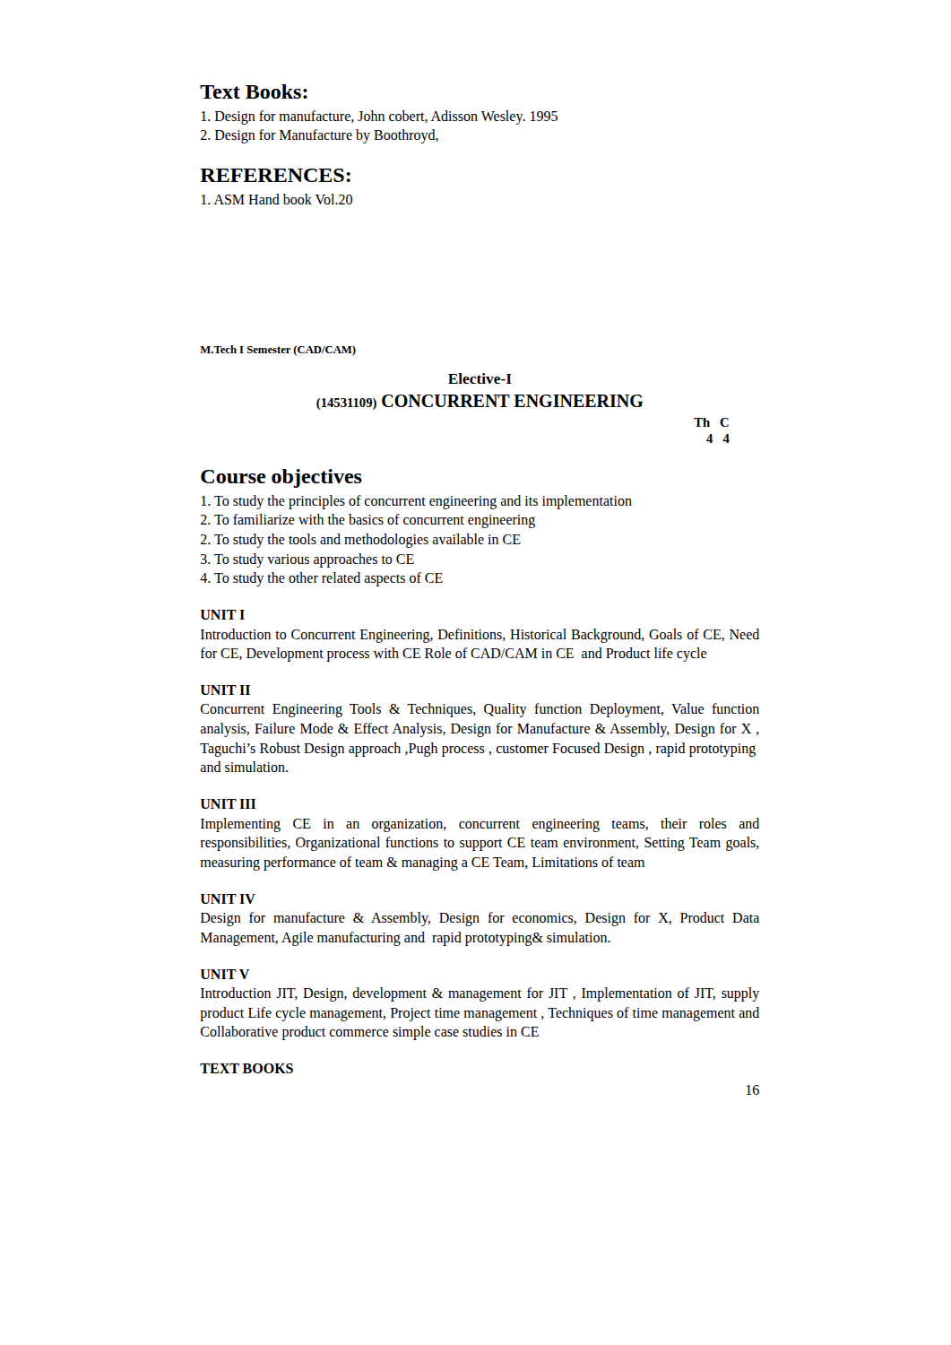Text Books:
1. Design for manufacture, John cobert, Adisson Wesley. 1995
2. Design for Manufacture by Boothroyd,
REFERENCES:
1. ASM Hand book Vol.20
M.Tech I Semester (CAD/CAM)
Elective-I
(14531109) CONCURRENT ENGINEERING
Th C
4 4
Course objectives
1. To study the principles of concurrent engineering and its implementation
2. To familiarize with the basics of concurrent engineering
2. To study the tools and methodologies available in CE
3. To study various approaches to CE
4. To study the other related aspects of CE
UNIT I
Introduction to Concurrent Engineering, Definitions, Historical Background, Goals of CE, Need for CE, Development process with CE Role of CAD/CAM in CE and Product life cycle
UNIT II
Concurrent Engineering Tools & Techniques, Quality function Deployment, Value function analysis, Failure Mode & Effect Analysis, Design for Manufacture & Assembly, Design for X , Taguchi’s Robust Design approach ,Pugh process , customer Focused Design , rapid prototyping and simulation.
UNIT III
Implementing CE in an organization, concurrent engineering teams, their roles and responsibilities, Organizational functions to support CE team environment, Setting Team goals, measuring performance of team & managing a CE Team, Limitations of team
UNIT IV
Design for manufacture & Assembly, Design for economics, Design for X, Product Data Management, Agile manufacturing and rapid prototyping& simulation.
UNIT V
Introduction JIT, Design, development & management for JIT , Implementation of JIT, supply product Life cycle management, Project time management , Techniques of time management and Collaborative product commerce simple case studies in CE
TEXT BOOKS
16